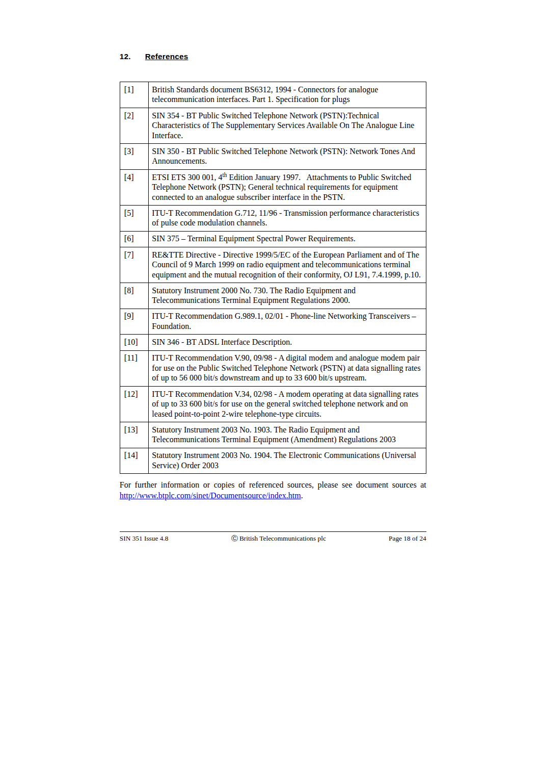12. References
| [1] | British Standards document BS6312, 1994 - Connectors for analogue telecommunication interfaces. Part 1. Specification for plugs |
| [2] | SIN 354 - BT Public Switched Telephone Network (PSTN):Technical Characteristics of The Supplementary Services Available On The Analogue Line Interface. |
| [3] | SIN 350 - BT Public Switched Telephone Network (PSTN): Network Tones And Announcements. |
| [4] | ETSI ETS 300 001, 4 th Edition January 1997. Attachments to Public Switched Telephone Network (PSTN); General technical requirements for equipment connected to an analogue subscriber interface in the PSTN. |
| [5] | ITU-T Recommendation G.712, 11/96 - Transmission performance characteristics of pulse code modulation channels. |
| [6] | SIN 375 – Terminal Equipment Spectral Power Requirements. |
| [7] | RE&TTE Directive - Directive 1999/5/EC of the European Parliament and of The Council of 9 March 1999 on radio equipment and telecommunications terminal equipment and the mutual recognition of their conformity, OJ L91, 7.4.1999, p.10. |
| [8] | Statutory Instrument 2000 No. 730. The Radio Equipment and Telecommunications Terminal Equipment Regulations 2000. |
| [9] | ITU-T Recommendation G.989.1, 02/01 - Phone-line Networking Transceivers – Foundation. |
| [10] | SIN 346 - BT ADSL Interface Description. |
| [11] | ITU-T Recommendation V.90, 09/98 - A digital modem and analogue modem pair for use on the Public Switched Telephone Network (PSTN) at data signalling rates of up to 56 000 bit/s downstream and up to 33 600 bit/s upstream. |
| [12] | ITU-T Recommendation V.34, 02/98 - A modem operating at data signalling rates of up to 33 600 bit/s for use on the general switched telephone network and on leased point-to-point 2-wire telephone-type circuits. |
| [13] | Statutory Instrument 2003 No. 1903. The Radio Equipment and Telecommunications Terminal Equipment (Amendment) Regulations 2003 |
| [14] | Statutory Instrument 2003 No. 1904. The Electronic Communications (Universal Service) Order 2003 |
For further information or copies of referenced sources, please see document sources at http://www.btplc.com/sinet/Documentsource/index.htm.
SIN 351 Issue 4.8
Ⓒ British Telecommunications plc
Page 18 of 24